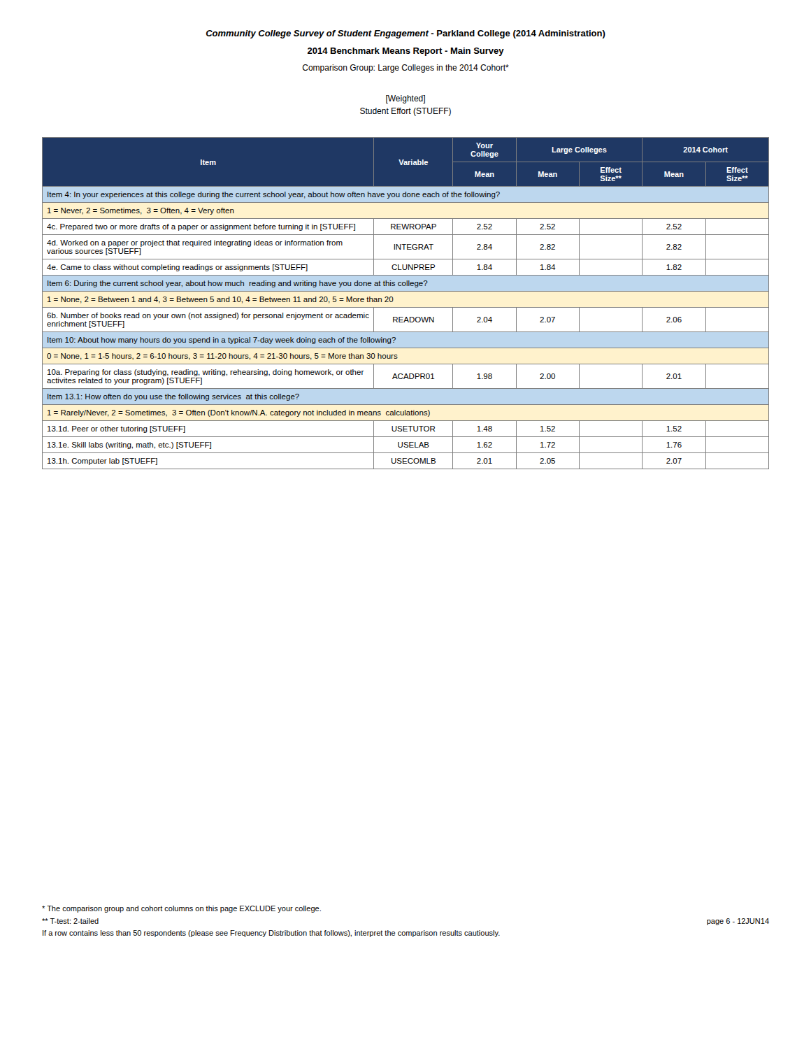Community College Survey of Student Engagement - Parkland College (2014 Administration)
2014 Benchmark Means Report - Main Survey
Comparison Group: Large Colleges in the 2014 Cohort*
[Weighted]
Student Effort (STUEFF)
| Item | Variable | Your College | Large Colleges | 2014 Cohort |
| --- | --- | --- | --- | --- |
| Mean | Mean | Effect Size** | Mean | Effect Size** |
| Item 4: In your experiences at this college during the current school year, about how often have you done each of the following? |
| 1 = Never, 2 = Sometimes, 3 = Often, 4 = Very often |
| 4c. Prepared two or more drafts of a paper or assignment before turning it in [STUEFF] | REWROPAP | 2.52 | 2.52 | | 2.52 | |
| 4d. Worked on a paper or project that required integrating ideas or information from various sources [STUEFF] | INTEGRAT | 2.84 | 2.82 | | 2.82 | |
| 4e. Came to class without completing readings or assignments [STUEFF] | CLUNPREP | 1.84 | 1.84 | | 1.82 | |
| Item 6: During the current school year, about how much reading and writing have you done at this college? |
| 1 = None, 2 = Between 1 and 4, 3 = Between 5 and 10, 4 = Between 11 and 20, 5 = More than 20 |
| 6b. Number of books read on your own (not assigned) for personal enjoyment or academic enrichment [STUEFF] | READOWN | 2.04 | 2.07 | | 2.06 | |
| Item 10: About how many hours do you spend in a typical 7-day week doing each of the following? |
| 0 = None, 1 = 1-5 hours, 2 = 6-10 hours, 3 = 11-20 hours, 4 = 21-30 hours, 5 = More than 30 hours |
| 10a. Preparing for class (studying, reading, writing, rehearsing, doing homework, or other activites related to your program) [STUEFF] | ACADPR01 | 1.98 | 2.00 | | 2.01 | |
| Item 13.1: How often do you use the following services at this college? |
| 1 = Rarely/Never, 2 = Sometimes, 3 = Often (Don't know/N.A. category not included in means calculations) |
| 13.1d. Peer or other tutoring [STUEFF] | USETUTOR | 1.48 | 1.52 | | 1.52 | |
| 13.1e. Skill labs (writing, math, etc.) [STUEFF] | USELAB | 1.62 | 1.72 | | 1.76 | |
| 13.1h. Computer lab [STUEFF] | USECOMLB | 2.01 | 2.05 | | 2.07 | |
* The comparison group and cohort columns on this page EXCLUDE your college.
page 6 - 12JUN14** T-test: 2-tailed
If a row contains less than 50 respondents (please see Frequency Distribution that follows), interpret the comparison results cautiously.